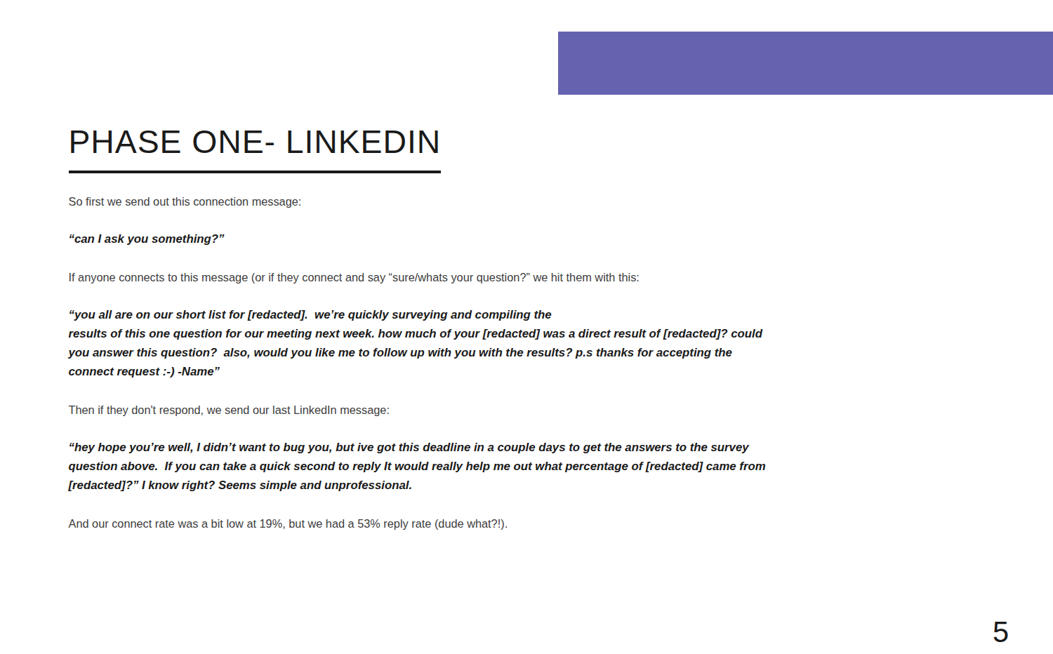Phase One- LinkedIn
So first we send out this connection message:
“can I ask you something?”
If anyone connects to this message (or if they connect and say “sure/whats your question?” we hit them with this:
“you all are on our short list for [redacted]. we’re quickly surveying and compiling the
results of this one question for our meeting next week. how much of your [redacted] was a direct result of [redacted]? could you answer this question? also, would you like me to follow up with you with the results? p.s thanks for accepting the connect request :-) -Name”
Then if they don't respond, we send our last LinkedIn message:
“hey hope you’re well, I didn’t want to bug you, but ive got this deadline in a couple days to get the answers to the survey question above. If you can take a quick second to reply It would really help me out what percentage of [redacted] came from [redacted]?” I know right? Seems simple and unprofessional.
And our connect rate was a bit low at 19%, but we had a 53% reply rate (dude what?!).
5